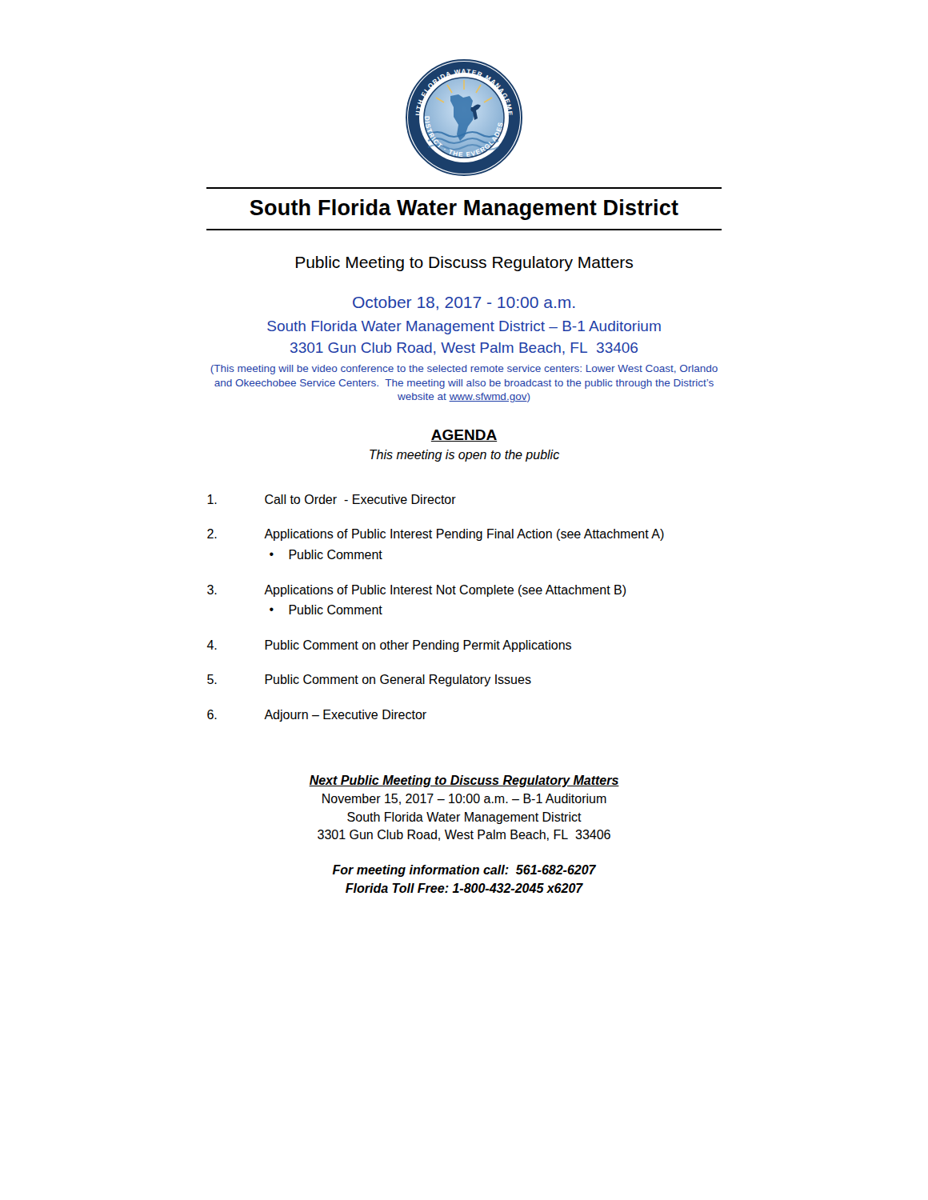SOUTH FLORIDA WATER MANAGEMENT DISTRICT · THE EVERGLADES ·
South Florida Water Management District
Public Meeting to Discuss Regulatory Matters
October 18, 2017 - 10:00 a.m.
South Florida Water Management District – B-1 Auditorium
3301 Gun Club Road, West Palm Beach, FL 33406
(This meeting will be video conference to the selected remote service centers: Lower West Coast, Orlando and Okeechobee Service Centers. The meeting will also be broadcast to the public through the District’s website at www.sfwmd.gov)
AGENDA
This meeting is open to the public
1. Call to Order - Executive Director
2. Applications of Public Interest Pending Final Action (see Attachment A)
Public Comment
3. Applications of Public Interest Not Complete (see Attachment B)
Public Comment
4. Public Comment on other Pending Permit Applications
5. Public Comment on General Regulatory Issues
6. Adjourn – Executive Director
Next Public Meeting to Discuss Regulatory Matters
November 15, 2017 – 10:00 a.m. – B-1 Auditorium
South Florida Water Management District
3301 Gun Club Road, West Palm Beach, FL 33406
For meeting information call: 561-682-6207
Florida Toll Free: 1-800-432-2045 x6207